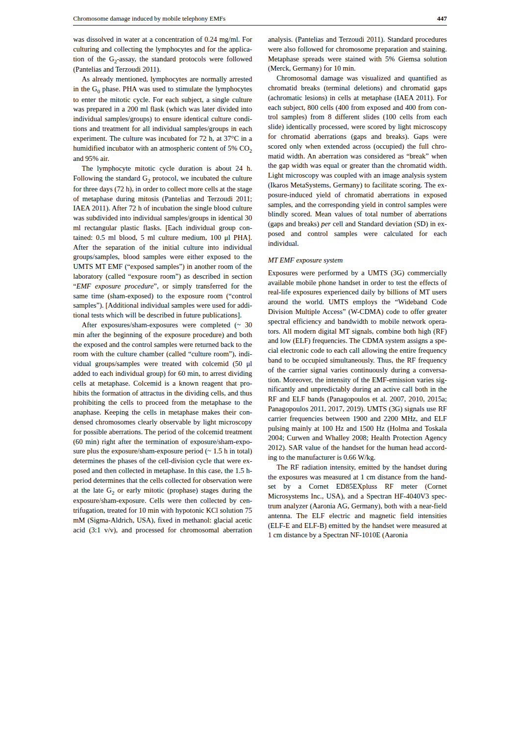Chromosome damage induced by mobile telephony EMFs 447
was dissolved in water at a concentration of 0.24 mg/ml. For culturing and collecting the lymphocytes and for the application of the G2-assay, the standard protocols were followed (Pantelias and Terzoudi 2011).
As already mentioned, lymphocytes are normally arrested in the G0 phase. PHA was used to stimulate the lymphocytes to enter the mitotic cycle. For each subject, a single culture was prepared in a 200 ml flask (which was later divided into individual samples/groups) to ensure identical culture conditions and treatment for all individual samples/groups in each experiment. The culture was incubated for 72 h, at 37°C in a humidified incubator with an atmospheric content of 5% CO2 and 95% air.
The lymphocyte mitotic cycle duration is about 24 h. Following the standard G2 protocol, we incubated the culture for three days (72 h), in order to collect more cells at the stage of metaphase during mitosis (Pantelias and Terzoudi 2011; IAEA 2011). After 72 h of incubation the single blood culture was subdivided into individual samples/groups in identical 30 ml rectangular plastic flasks. [Each individual group contained: 0.5 ml blood, 5 ml culture medium, 100 μl PHA]. After the separation of the initial culture into individual groups/samples, blood samples were either exposed to the UMTS MT EMF (“exposed samples”) in another room of the laboratory (called “exposure room”) as described in section “EMF exposure procedure”, or simply transferred for the same time (sham-exposed) to the exposure room (“control samples”). [Additional individual samples were used for additional tests which will be described in future publications].
After exposures/sham-exposures were completed (~ 30 min after the beginning of the exposure procedure) and both the exposed and the control samples were returned back to the room with the culture chamber (called “culture room”), individual groups/samples were treated with colcemid (50 μl added to each individual group) for 60 min, to arrest dividing cells at metaphase. Colcemid is a known reagent that prohibits the formation of attractus in the dividing cells, and thus prohibiting the cells to proceed from the metaphase to the anaphase. Keeping the cells in metaphase makes their condensed chromosomes clearly observable by light microscopy for possible aberrations. The period of the colcemid treatment (60 min) right after the termination of exposure/sham-exposure plus the exposure/sham-exposure period (~ 1.5 h in total) determines the phases of the cell-division cycle that were exposed and then collected in metaphase. In this case, the 1.5 h-period determines that the cells collected for observation were at the late G2 or early mitotic (prophase) stages during the exposure/sham-exposure. Cells were then collected by centrifugation, treated for 10 min with hypotonic KCl solution 75 mM (Sigma-Aldrich, USA), fixed in methanol: glacial acetic acid (3:1 v/v), and processed for chromosomal aberration analysis. (Pantelias and Terzoudi 2011). Standard procedures were also followed for chromosome preparation and staining. Metaphase spreads were stained with 5% Giemsa solution (Merck, Germany) for 10 min.
Chromosomal damage was visualized and quantified as chromatid breaks (terminal deletions) and chromatid gaps (achromatic lesions) in cells at metaphase (IAEA 2011). For each subject, 800 cells (400 from exposed and 400 from control samples) from 8 different slides (100 cells from each slide) identically processed, were scored by light microscopy for chromatid aberrations (gaps and breaks). Gaps were scored only when extended across (occupied) the full chromatid width. An aberration was considered as “break” when the gap width was equal or greater than the chromatid width. Light microscopy was coupled with an image analysis system (Ikaros MetaSystems, Germany) to facilitate scoring. The exposure-induced yield of chromatid aberrations in exposed samples, and the corresponding yield in control samples were blindly scored. Mean values of total number of aberrations (gaps and breaks) per cell and Standard deviation (SD) in exposed and control samples were calculated for each individual.
MT EMF exposure system
Exposures were performed by a UMTS (3G) commercially available mobile phone handset in order to test the effects of real-life exposures experienced daily by billions of MT users around the world. UMTS employs the “Wideband Code Division Multiple Access” (W-CDMA) code to offer greater spectral efficiency and bandwidth to mobile network operators. All modern digital MT signals, combine both high (RF) and low (ELF) frequencies. The CDMA system assigns a special electronic code to each call allowing the entire frequency band to be occupied simultaneously. Thus, the RF frequency of the carrier signal varies continuously during a conversation. Moreover, the intensity of the EMF-emission varies significantly and unpredictably during an active call both in the RF and ELF bands (Panagopoulos et al. 2007, 2010, 2015a; Panagopoulos 2011, 2017, 2019). UMTS (3G) signals use RF carrier frequencies between 1900 and 2200 MHz, and ELF pulsing mainly at 100 Hz and 1500 Hz (Holma and Toskala 2004; Curwen and Whalley 2008; Health Protection Agency 2012). SAR value of the handset for the human head according to the manufacturer is 0.66 W/kg.
The RF radiation intensity, emitted by the handset during the exposures was measured at 1 cm distance from the handset by a Cornet ED85EXpluss RF meter (Cornet Microsystems Inc., USA), and a Spectran HF-4040V3 spectrum analyzer (Aaronia AG, Germany), both with a near-field antenna. The ELF electric and magnetic field intensities (ELF-E and ELF-B) emitted by the handset were measured at 1 cm distance by a Spectran NF-1010E (Aaronia